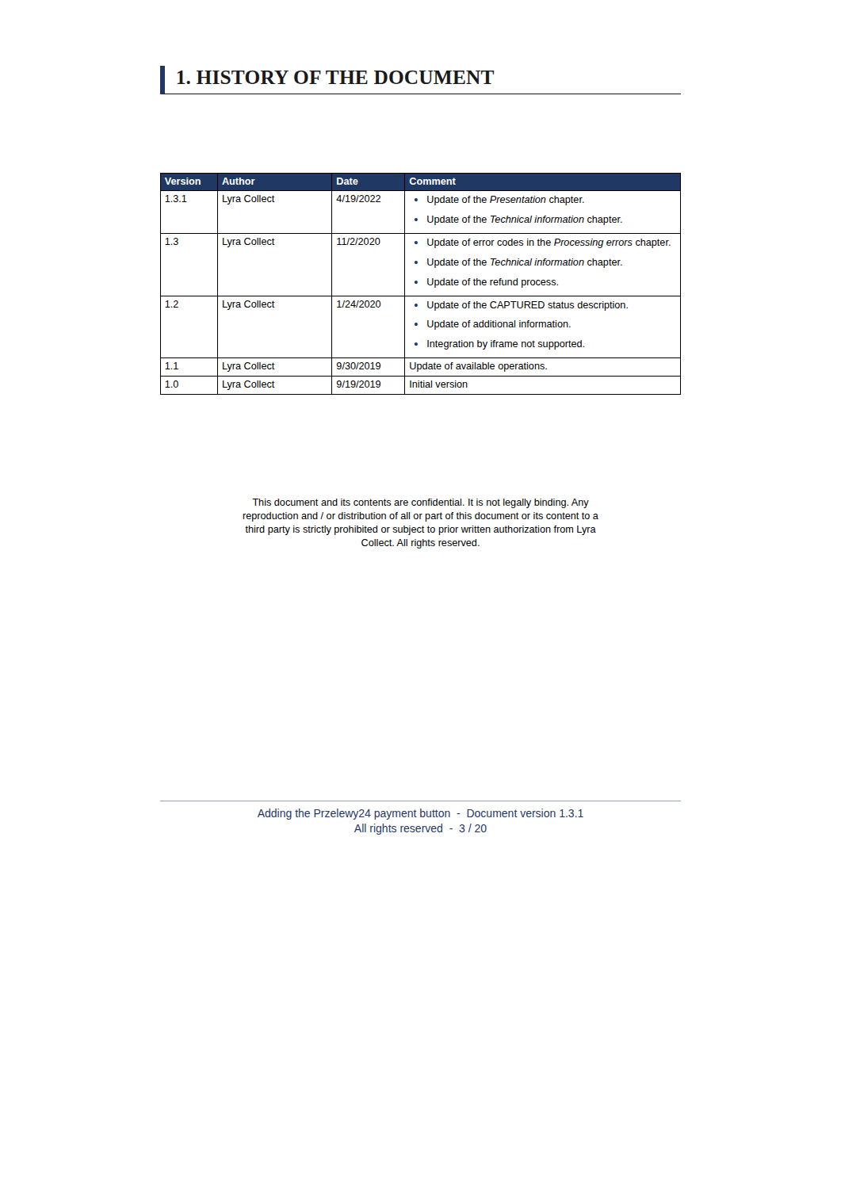1. HISTORY OF THE DOCUMENT
| Version | Author | Date | Comment |
| --- | --- | --- | --- |
| 1.3.1 | Lyra Collect | 4/19/2022 | Update of the Presentation chapter. Update of the Technical information chapter. |
| 1.3 | Lyra Collect | 11/2/2020 | Update of error codes in the Processing errors chapter. Update of the Technical information chapter. Update of the refund process. |
| 1.2 | Lyra Collect | 1/24/2020 | Update of the CAPTURED status description. Update of additional information. Integration by iframe not supported. |
| 1.1 | Lyra Collect | 9/30/2019 | Update of available operations. |
| 1.0 | Lyra Collect | 9/19/2019 | Initial version |
This document and its contents are confidential. It is not legally binding. Any reproduction and / or distribution of all or part of this document or its content to a third party is strictly prohibited or subject to prior written authorization from Lyra Collect. All rights reserved.
Adding the Przelewy24 payment button - Document version 1.3.1
All rights reserved - 3 / 20